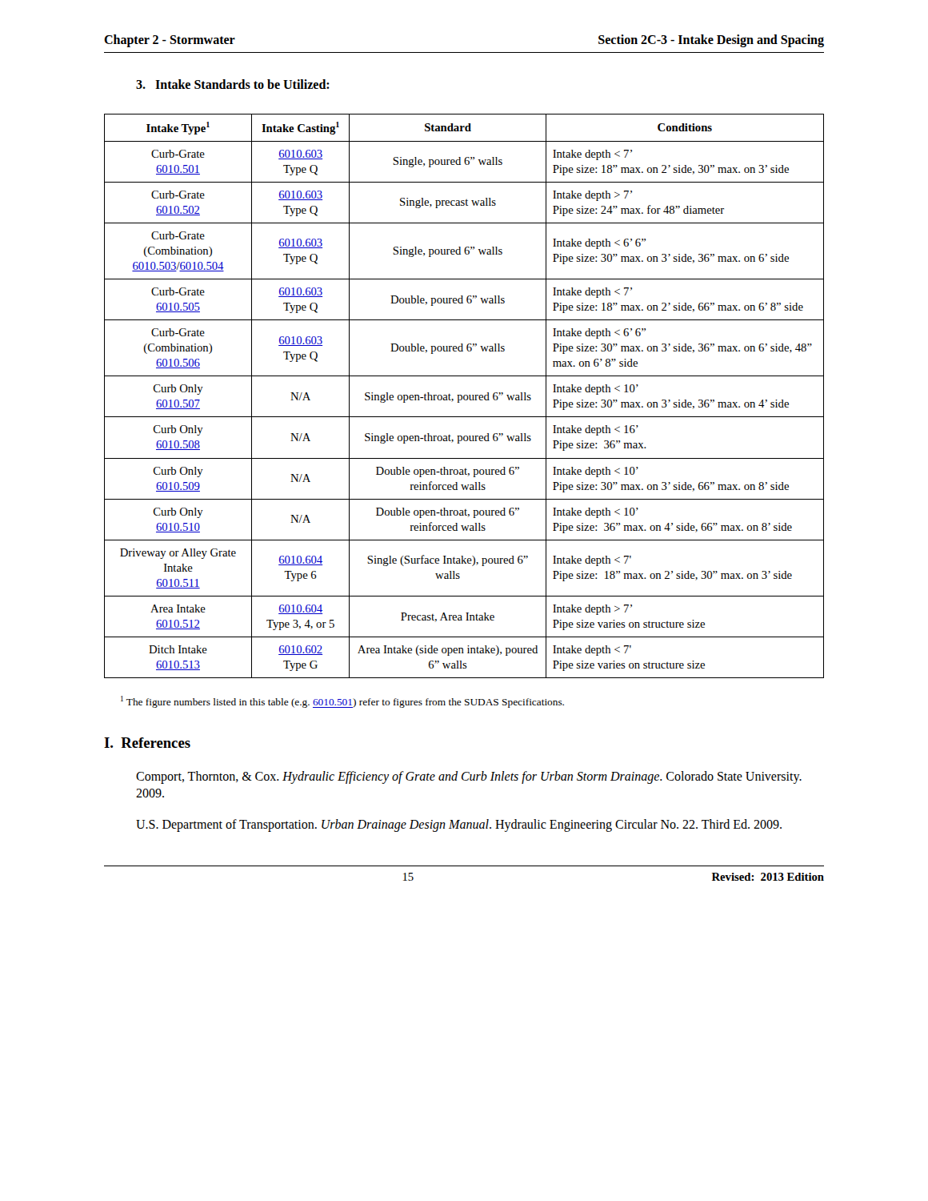Chapter 2 - Stormwater Section 2C-3 - Intake Design and Spacing
3. Intake Standards to be Utilized:
| Intake Type 1 | Intake Casting 1 | Standard | Conditions |
| --- | --- | --- | --- |
| Curb-Grate 6010.501 | 6010.603 Type Q | Single, poured 6” walls | Intake depth < 7’ Pipe size: 18” max. on 2’ side, 30” max. on 3’ side |
| Curb-Grate 6010.502 | 6010.603 Type Q | Single, precast walls | Intake depth > 7’ Pipe size: 24” max. for 48” diameter |
| Curb-Grate (Combination) 6010.503 / 6010.504 | 6010.603 Type Q | Single, poured 6” walls | Intake depth < 6’ 6” Pipe size: 30” max. on 3’ side, 36” max. on 6’ side |
| Curb-Grate 6010.505 | 6010.603 Type Q | Double, poured 6” walls | Intake depth < 7’ Pipe size: 18” max. on 2’ side, 66” max. on 6’ 8” side |
| Curb-Grate (Combination) 6010.506 | 6010.603 Type Q | Double, poured 6” walls | Intake depth < 6’ 6” Pipe size: 30” max. on 3’ side, 36” max. on 6’ side, 48” max. on 6’ 8” side |
| Curb Only 6010.507 | N/A | Single open-throat, poured 6” walls | Intake depth < 10’ Pipe size: 30” max. on 3’ side, 36” max. on 4’ side |
| Curb Only 6010.508 | N/A | Single open-throat, poured 6” walls | Intake depth < 16’ Pipe size: 36” max. |
| Curb Only 6010.509 | N/A | Double open-throat, poured 6” reinforced walls | Intake depth < 10’ Pipe size: 30” max. on 3’ side, 66” max. on 8’ side |
| Curb Only 6010.510 | N/A | Double open-throat, poured 6” reinforced walls | Intake depth < 10’ Pipe size: 36” max. on 4’ side, 66” max. on 8’ side |
| Driveway or Alley Grate Intake 6010.511 | 6010.604 Type 6 | Single (Surface Intake), poured 6” walls | Intake depth < 7' Pipe size: 18” max. on 2’ side, 30” max. on 3’ side |
| Area Intake 6010.512 | 6010.604 Type 3, 4, or 5 | Precast, Area Intake | Intake depth > 7’ Pipe size varies on structure size |
| Ditch Intake 6010.513 | 6010.602 Type G | Area Intake (side open intake), poured 6” walls | Intake depth < 7' Pipe size varies on structure size |
1 The figure numbers listed in this table (e.g. 6010.501) refer to figures from the SUDAS Specifications.
I. References
Comport, Thornton, & Cox. Hydraulic Efficiency of Grate and Curb Inlets for Urban Storm Drainage. Colorado State University. 2009.
U.S. Department of Transportation. Urban Drainage Design Manual. Hydraulic Engineering Circular No. 22. Third Ed. 2009.
15 Revised: 2013 Edition